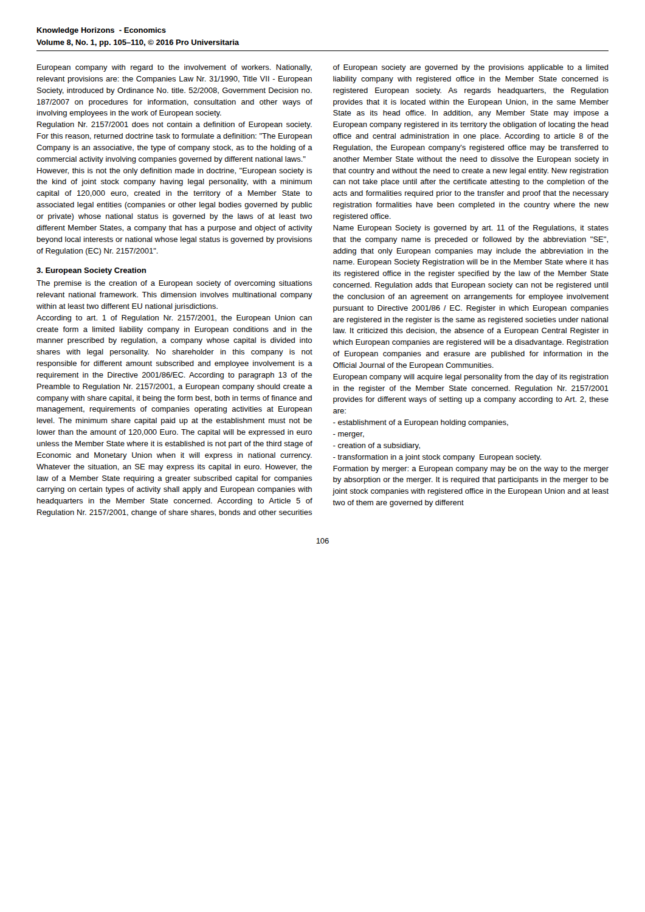Knowledge Horizons - Economics Volume 8, No. 1, pp. 105–110, © 2016 Pro Universitaria
European company with regard to the involvement of workers. Nationally, relevant provisions are: the Companies Law Nr. 31/1990, Title VII - European Society, introduced by Ordinance No. title. 52/2008, Government Decision no. 187/2007 on procedures for information, consultation and other ways of involving employees in the work of European society.
Regulation Nr. 2157/2001 does not contain a definition of European society. For this reason, returned doctrine task to formulate a definition: "The European Company is an associative, the type of company stock, as to the holding of a commercial activity involving companies governed by different national laws."
However, this is not the only definition made in doctrine, "European society is the kind of joint stock company having legal personality, with a minimum capital of 120,000 euro, created in the territory of a Member State to associated legal entities (companies or other legal bodies governed by public or private) whose national status is governed by the laws of at least two different Member States, a company that has a purpose and object of activity beyond local interests or national whose legal status is governed by provisions of Regulation (EC) Nr. 2157/2001".
3. European Society Creation
The premise is the creation of a European society of overcoming situations relevant national framework. This dimension involves multinational company within at least two different EU national jurisdictions.
According to art. 1 of Regulation Nr. 2157/2001, the European Union can create form a limited liability company in European conditions and in the manner prescribed by regulation, a company whose capital is divided into shares with legal personality. No shareholder in this company is not responsible for different amount subscribed and employee involvement is a requirement in the Directive 2001/86/EC. According to paragraph 13 of the Preamble to Regulation Nr. 2157/2001, a European company should create a company with share capital, it being the form best, both in terms of finance and management, requirements of companies operating activities at European level. The minimum share capital paid up at the establishment must not be lower than the amount of 120,000 Euro. The capital will be expressed in euro unless the Member State where it is established is not part of the third stage of Economic and Monetary Union when it will express in national currency. Whatever the situation, an SE may express its capital in euro. However, the law of a Member State requiring a greater subscribed capital for companies carrying on certain types of activity shall apply and European companies with headquarters in the Member State concerned. According to Article 5 of Regulation Nr. 2157/2001, change of share shares, bonds and other securities of European society are governed by the provisions applicable to a limited liability company with registered office in the Member State concerned is registered European society. As regards headquarters, the Regulation provides that it is located within the European Union, in the same Member State as its head office. In addition, any Member State may impose a European company registered in its territory the obligation of locating the head office and central administration in one place. According to article 8 of the Regulation, the European company's registered office may be transferred to another Member State without the need to dissolve the European society in that country and without the need to create a new legal entity. New registration can not take place until after the certificate attesting to the completion of the acts and formalities required prior to the transfer and proof that the necessary registration formalities have been completed in the country where the new registered office.
Name European Society is governed by art. 11 of the Regulations, it states that the company name is preceded or followed by the abbreviation "SE", adding that only European companies may include the abbreviation in the name. European Society Registration will be in the Member State where it has its registered office in the register specified by the law of the Member State concerned. Regulation adds that European society can not be registered until the conclusion of an agreement on arrangements for employee involvement pursuant to Directive 2001/86 / EC. Register in which European companies are registered in the register is the same as registered societies under national law. It criticized this decision, the absence of a European Central Register in which European companies are registered will be a disadvantage. Registration of European companies and erasure are published for information in the Official Journal of the European Communities.
European company will acquire legal personality from the day of its registration in the register of the Member State concerned. Regulation Nr. 2157/2001 provides for different ways of setting up a company according to Art. 2, these are:
- establishment of a European holding companies,
- merger,
- creation of a subsidiary,
- transformation in a joint stock company European society.
Formation by merger: a European company may be on the way to the merger by absorption or the merger. It is required that participants in the merger to be joint stock companies with registered office in the European Union and at least two of them are governed by different
106